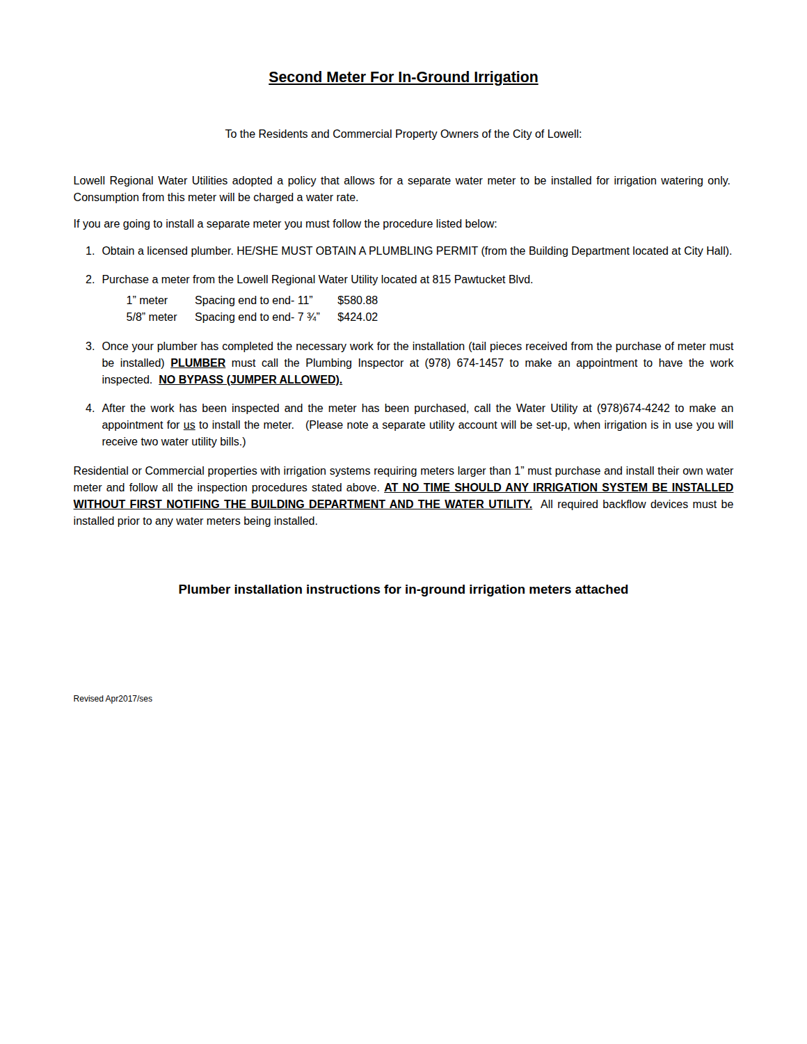Second Meter For In-Ground Irrigation
To the Residents and Commercial Property Owners of the City of Lowell:
Lowell Regional Water Utilities adopted a policy that allows for a separate water meter to be installed for irrigation watering only. Consumption from this meter will be charged a water rate.
If you are going to install a separate meter you must follow the procedure listed below:
Obtain a licensed plumber. HE/SHE MUST OBTAIN A PLUMBLING PERMIT (from the Building Department located at City Hall).
Purchase a meter from the Lowell Regional Water Utility located at 815 Pawtucket Blvd.
| 1” meter | Spacing end to end- 11” | $580.88 |
| 5/8” meter | Spacing end to end- 7 ¾” | $424.02 |
Once your plumber has completed the necessary work for the installation (tail pieces received from the purchase of meter must be installed) PLUMBER must call the Plumbing Inspector at (978) 674-1457 to make an appointment to have the work inspected. NO BYPASS (JUMPER ALLOWED).
After the work has been inspected and the meter has been purchased, call the Water Utility at (978)674-4242 to make an appointment for us to install the meter. (Please note a separate utility account will be set-up, when irrigation is in use you will receive two water utility bills.)
Residential or Commercial properties with irrigation systems requiring meters larger than 1” must purchase and install their own water meter and follow all the inspection procedures stated above. AT NO TIME SHOULD ANY IRRIGATION SYSTEM BE INSTALLED WITHOUT FIRST NOTIFING THE BUILDING DEPARTMENT AND THE WATER UTILITY. All required backflow devices must be installed prior to any water meters being installed.
Plumber installation instructions for in-ground irrigation meters attached
Revised Apr2017/ses